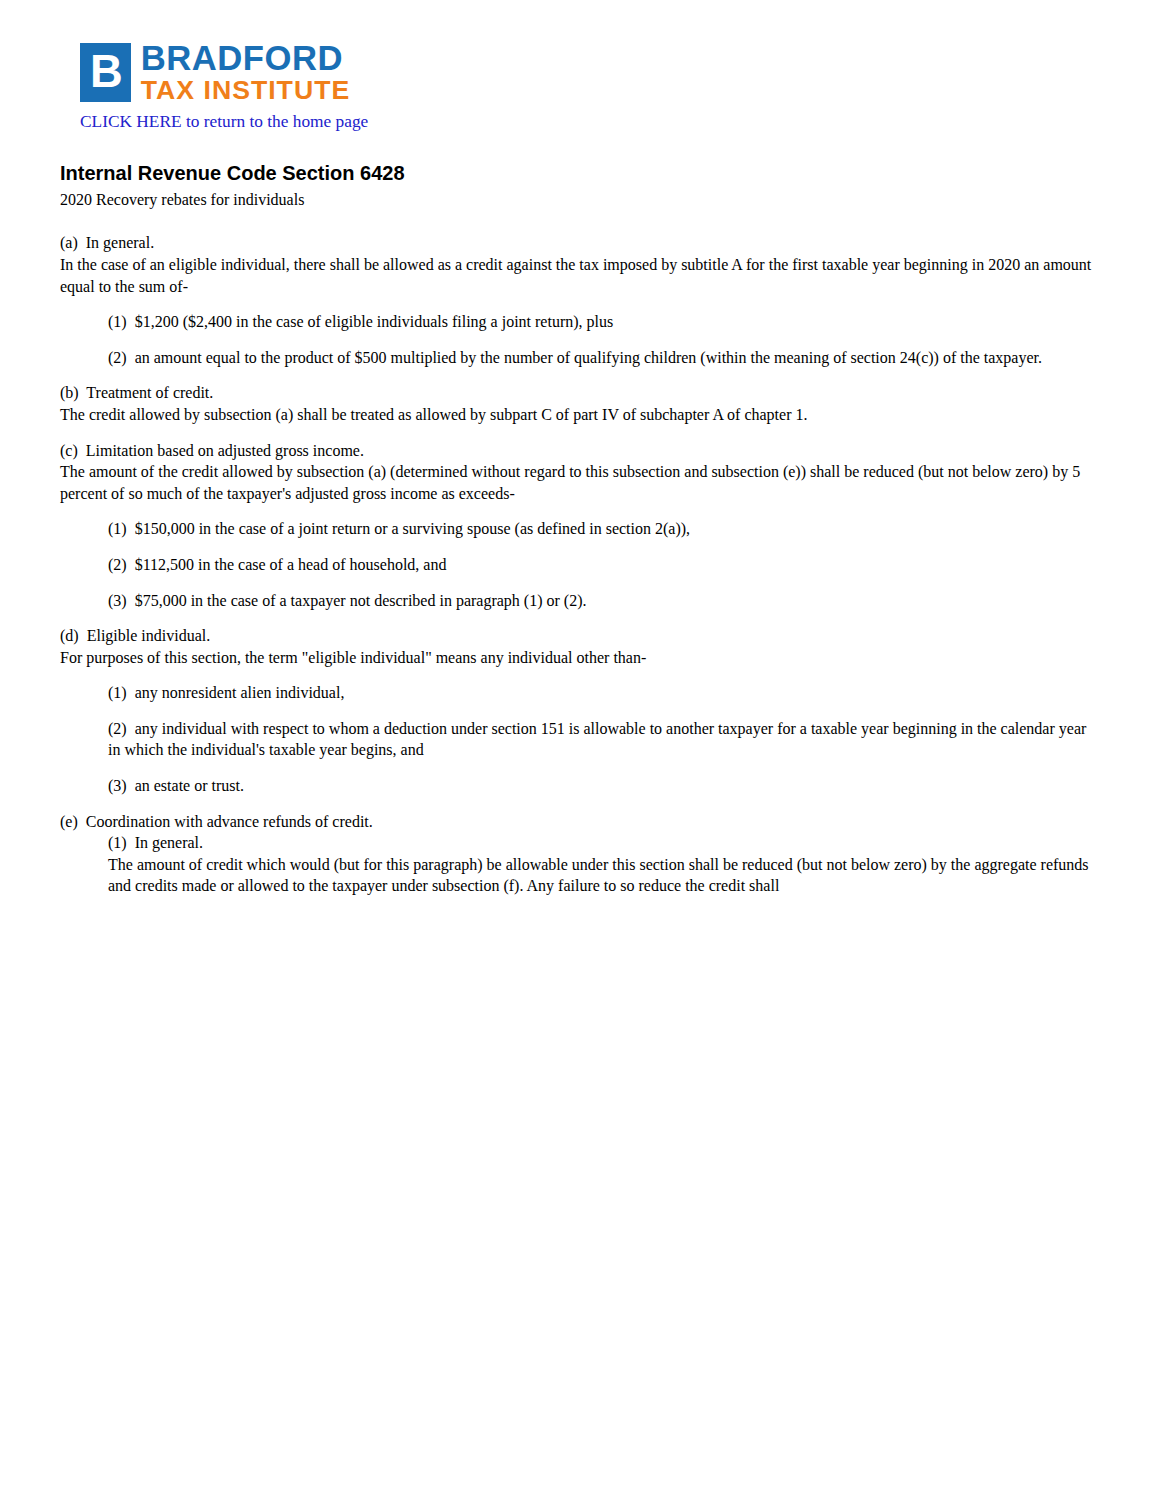B BRADFORD
TAX INSTITUTE
CLICK HERE to return to the home page
Internal Revenue Code Section 6428
2020 Recovery rebates for individuals
(a) In general.
In the case of an eligible individual, there shall be allowed as a credit against the tax imposed by subtitle A for the first taxable year beginning in 2020 an amount equal to the sum of-
(1) $1,200 ($2,400 in the case of eligible individuals filing a joint return), plus
(2) an amount equal to the product of $500 multiplied by the number of qualifying children (within the meaning of section 24(c)) of the taxpayer.
(b) Treatment of credit.
The credit allowed by subsection (a) shall be treated as allowed by subpart C of part IV of subchapter A of chapter 1.
(c) Limitation based on adjusted gross income.
The amount of the credit allowed by subsection (a) (determined without regard to this subsection and subsection (e)) shall be reduced (but not below zero) by 5 percent of so much of the taxpayer's adjusted gross income as exceeds-
(1) $150,000 in the case of a joint return or a surviving spouse (as defined in section 2(a)),
(2) $112,500 in the case of a head of household, and
(3) $75,000 in the case of a taxpayer not described in paragraph (1) or (2).
(d) Eligible individual.
For purposes of this section, the term "eligible individual" means any individual other than-
(1) any nonresident alien individual,
(2) any individual with respect to whom a deduction under section 151 is allowable to another taxpayer for a taxable year beginning in the calendar year in which the individual's taxable year begins, and
(3) an estate or trust.
(e) Coordination with advance refunds of credit.
(1) In general.
The amount of credit which would (but for this paragraph) be allowable under this section shall be reduced (but not below zero) by the aggregate refunds and credits made or allowed to the taxpayer under subsection (f). Any failure to so reduce the credit shall